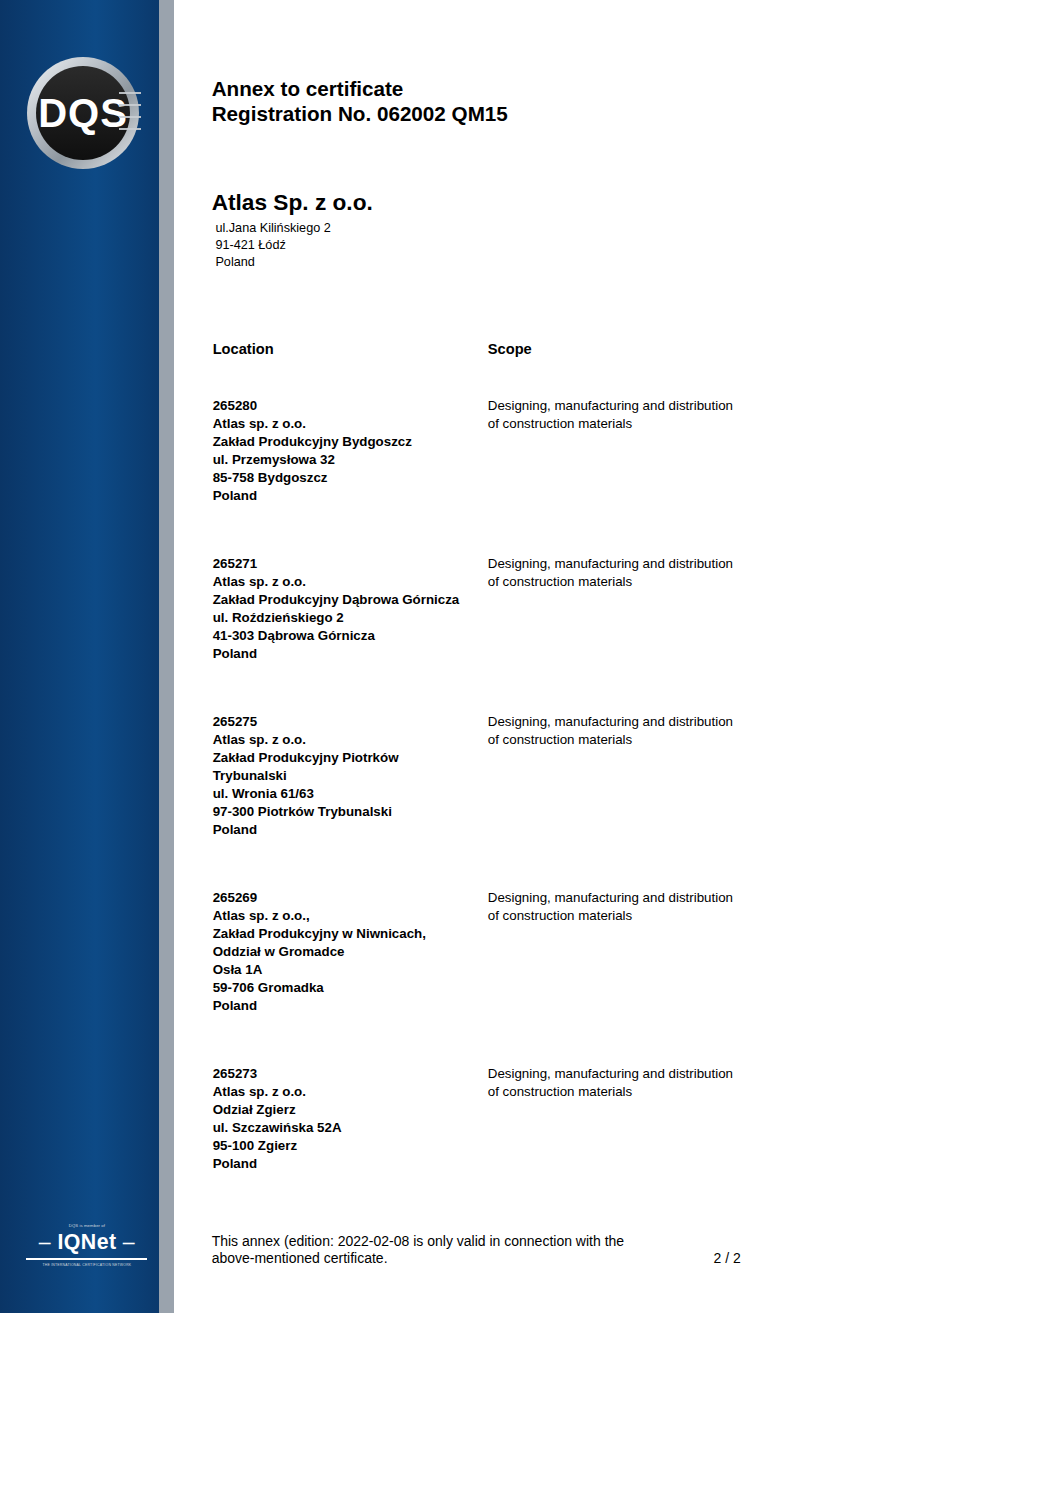DQS
DQS is member of
– IQNet –
THE INTERNATIONAL CERTIFICATION NETWORK
Annex to certificate
Registration No. 062002 QM15
Atlas Sp. z o.o.
ul.Jana Kilińskiego 2
91-421 Łódź
Poland
| Location | Scope |
| --- | --- |
| 265280 Atlas sp. z o.o. Zakład Produkcyjny Bydgoszcz ul. Przemysłowa 32 85-758 Bydgoszcz Poland | Designing, manufacturing and distribution of construction materials |
| 265271 Atlas sp. z o.o. Zakład Produkcyjny Dąbrowa Górnicza ul. Roździeńskiego 2 41-303 Dąbrowa Górnicza Poland | Designing, manufacturing and distribution of construction materials |
| 265275 Atlas sp. z o.o. Zakład Produkcyjny Piotrków Trybunalski ul. Wronia 61/63 97-300 Piotrków Trybunalski Poland | Designing, manufacturing and distribution of construction materials |
| 265269 Atlas sp. z o.o., Zakład Produkcyjny w Niwnicach, Oddział w Gromadce Osła 1A 59-706 Gromadka Poland | Designing, manufacturing and distribution of construction materials |
| 265273 Atlas sp. z o.o. Odział Zgierz ul. Szczawińska 52A 95-100 Zgierz Poland | Designing, manufacturing and distribution of construction materials |
This annex (edition: 2022-02-08 is only valid in connection with the above-mentioned certificate.
2 / 2